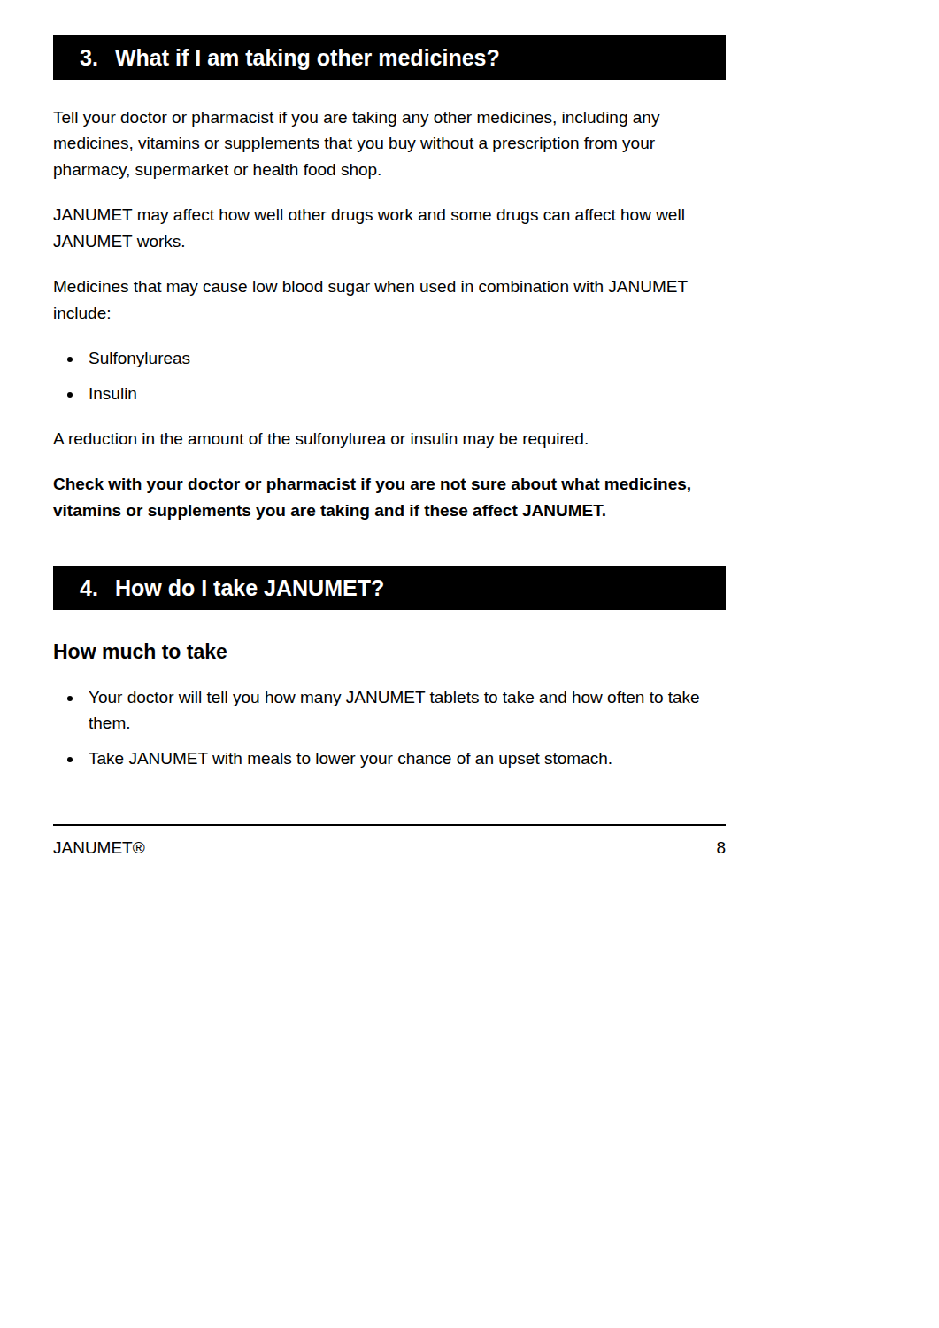3. What if I am taking other medicines?
Tell your doctor or pharmacist if you are taking any other medicines, including any medicines, vitamins or supplements that you buy without a prescription from your pharmacy, supermarket or health food shop.
JANUMET may affect how well other drugs work and some drugs can affect how well JANUMET works.
Medicines that may cause low blood sugar when used in combination with JANUMET include:
Sulfonylureas
Insulin
A reduction in the amount of the sulfonylurea or insulin may be required.
Check with your doctor or pharmacist if you are not sure about what medicines, vitamins or supplements you are taking and if these affect JANUMET.
4. How do I take JANUMET?
How much to take
Your doctor will tell you how many JANUMET tablets to take and how often to take them.
Take JANUMET with meals to lower your chance of an upset stomach.
JANUMET® 8